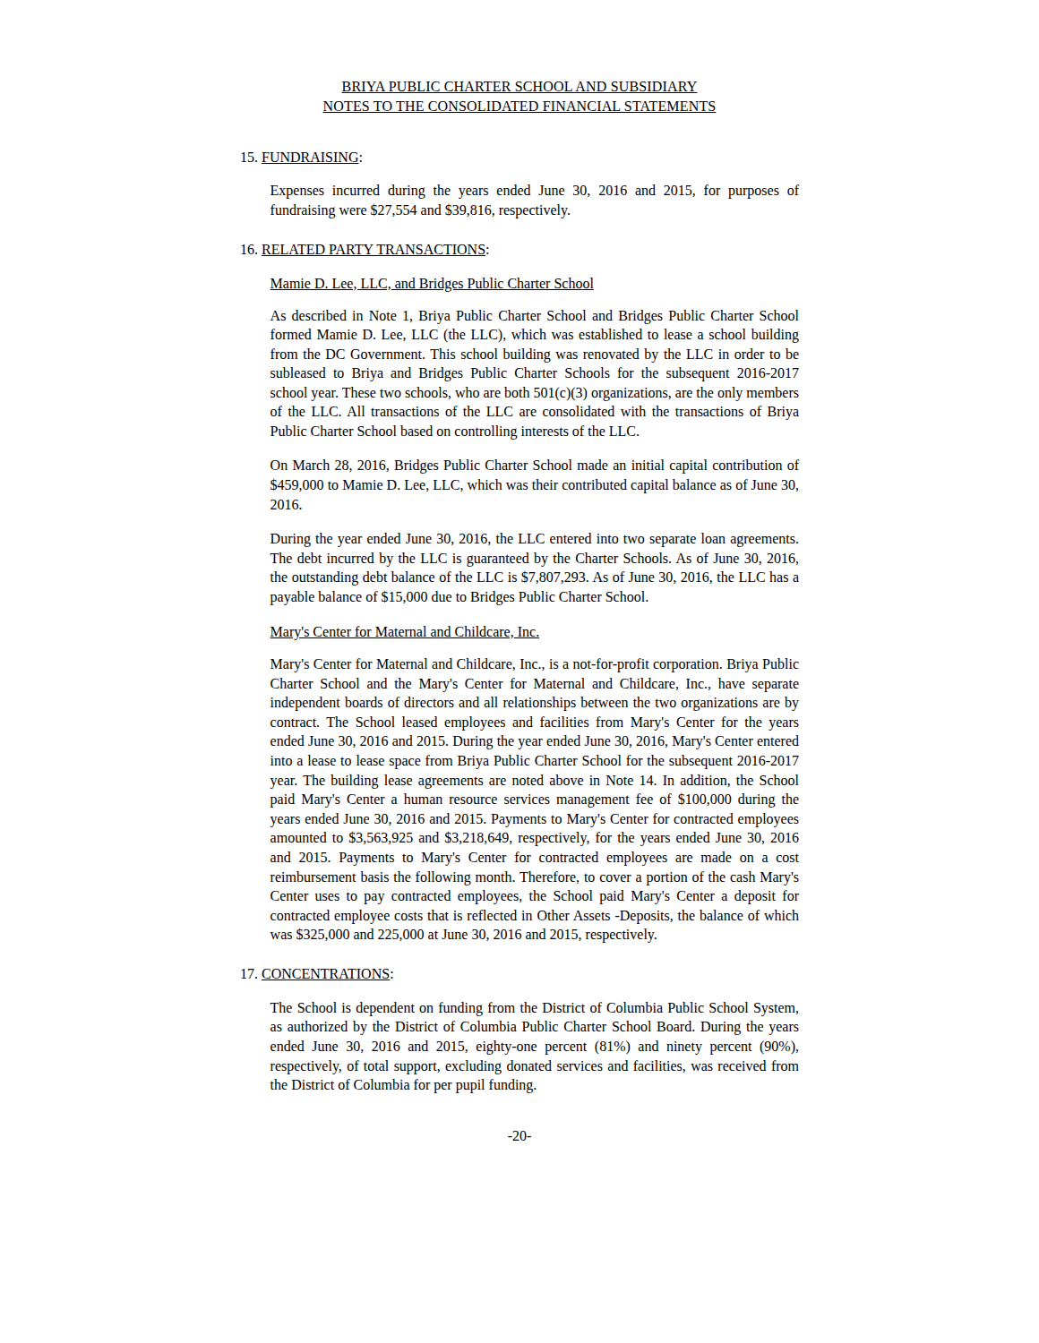BRIYA PUBLIC CHARTER SCHOOL AND SUBSIDIARY
NOTES TO THE CONSOLIDATED FINANCIAL STATEMENTS
15. FUNDRAISING:
Expenses incurred during the years ended June 30, 2016 and 2015, for purposes of fundraising were $27,554 and $39,816, respectively.
16. RELATED PARTY TRANSACTIONS:
Mamie D. Lee, LLC, and Bridges Public Charter School
As described in Note 1, Briya Public Charter School and Bridges Public Charter School formed Mamie D. Lee, LLC (the LLC), which was established to lease a school building from the DC Government. This school building was renovated by the LLC in order to be subleased to Briya and Bridges Public Charter Schools for the subsequent 2016-2017 school year. These two schools, who are both 501(c)(3) organizations, are the only members of the LLC. All transactions of the LLC are consolidated with the transactions of Briya Public Charter School based on controlling interests of the LLC.
On March 28, 2016, Bridges Public Charter School made an initial capital contribution of $459,000 to Mamie D. Lee, LLC, which was their contributed capital balance as of June 30, 2016.
During the year ended June 30, 2016, the LLC entered into two separate loan agreements. The debt incurred by the LLC is guaranteed by the Charter Schools. As of June 30, 2016, the outstanding debt balance of the LLC is $7,807,293. As of June 30, 2016, the LLC has a payable balance of $15,000 due to Bridges Public Charter School.
Mary's Center for Maternal and Childcare, Inc.
Mary's Center for Maternal and Childcare, Inc., is a not-for-profit corporation. Briya Public Charter School and the Mary's Center for Maternal and Childcare, Inc., have separate independent boards of directors and all relationships between the two organizations are by contract. The School leased employees and facilities from Mary's Center for the years ended June 30, 2016 and 2015. During the year ended June 30, 2016, Mary's Center entered into a lease to lease space from Briya Public Charter School for the subsequent 2016-2017 year. The building lease agreements are noted above in Note 14. In addition, the School paid Mary's Center a human resource services management fee of $100,000 during the years ended June 30, 2016 and 2015. Payments to Mary's Center for contracted employees amounted to $3,563,925 and $3,218,649, respectively, for the years ended June 30, 2016 and 2015. Payments to Mary's Center for contracted employees are made on a cost reimbursement basis the following month. Therefore, to cover a portion of the cash Mary's Center uses to pay contracted employees, the School paid Mary's Center a deposit for contracted employee costs that is reflected in Other Assets -Deposits, the balance of which was $325,000 and 225,000 at June 30, 2016 and 2015, respectively.
17. CONCENTRATIONS:
The School is dependent on funding from the District of Columbia Public School System, as authorized by the District of Columbia Public Charter School Board. During the years ended June 30, 2016 and 2015, eighty-one percent (81%) and ninety percent (90%), respectively, of total support, excluding donated services and facilities, was received from the District of Columbia for per pupil funding.
-20-